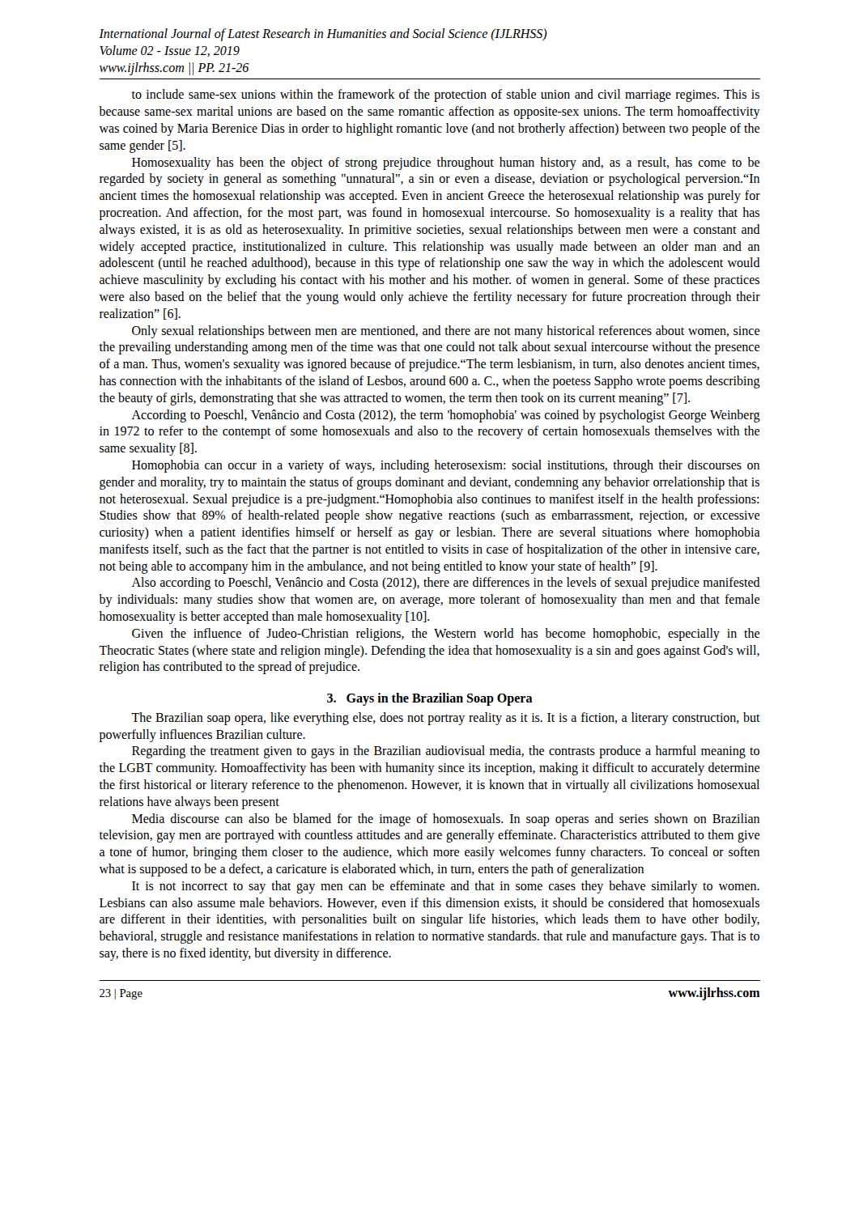International Journal of Latest Research in Humanities and Social Science (IJLRHSS)
Volume 02 - Issue 12, 2019
www.ijlrhss.com || PP. 21-26
to include same-sex unions within the framework of the protection of stable union and civil marriage regimes. This is because same-sex marital unions are based on the same romantic affection as opposite-sex unions. The term homoaffectivity was coined by Maria Berenice Dias in order to highlight romantic love (and not brotherly affection) between two people of the same gender [5].
Homosexuality has been the object of strong prejudice throughout human history and, as a result, has come to be regarded by society in general as something "unnatural", a sin or even a disease, deviation or psychological perversion.“In ancient times the homosexual relationship was accepted. Even in ancient Greece the heterosexual relationship was purely for procreation. And affection, for the most part, was found in homosexual intercourse. So homosexuality is a reality that has always existed, it is as old as heterosexuality. In primitive societies, sexual relationships between men were a constant and widely accepted practice, institutionalized in culture. This relationship was usually made between an older man and an adolescent (until he reached adulthood), because in this type of relationship one saw the way in which the adolescent would achieve masculinity by excluding his contact with his mother and his mother. of women in general. Some of these practices were also based on the belief that the young would only achieve the fertility necessary for future procreation through their realization” [6].
Only sexual relationships between men are mentioned, and there are not many historical references about women, since the prevailing understanding among men of the time was that one could not talk about sexual intercourse without the presence of a man. Thus, women's sexuality was ignored because of prejudice.“The term lesbianism, in turn, also denotes ancient times, has connection with the inhabitants of the island of Lesbos, around 600 a. C., when the poetess Sappho wrote poems describing the beauty of girls, demonstrating that she was attracted to women, the term then took on its current meaning” [7].
According to Poeschl, Venâncio and Costa (2012), the term 'homophobia' was coined by psychologist George Weinberg in 1972 to refer to the contempt of some homosexuals and also to the recovery of certain homosexuals themselves with the same sexuality [8].
Homophobia can occur in a variety of ways, including heterosexism: social institutions, through their discourses on gender and morality, try to maintain the status of groups dominant and deviant, condemning any behavior orrelationship that is not heterosexual. Sexual prejudice is a pre-judgment.“Homophobia also continues to manifest itself in the health professions: Studies show that 89% of health-related people show negative reactions (such as embarrassment, rejection, or excessive curiosity) when a patient identifies himself or herself as gay or lesbian. There are several situations where homophobia manifests itself, such as the fact that the partner is not entitled to visits in case of hospitalization of the other in intensive care, not being able to accompany him in the ambulance, and not being entitled to know your state of health” [9].
Also according to Poeschl, Venâncio and Costa (2012), there are differences in the levels of sexual prejudice manifested by individuals: many studies show that women are, on average, more tolerant of homosexuality than men and that female homosexuality is better accepted than male homosexuality [10].
Given the influence of Judeo-Christian religions, the Western world has become homophobic, especially in the Theocratic States (where state and religion mingle). Defending the idea that homosexuality is a sin and goes against God's will, religion has contributed to the spread of prejudice.
3. Gays in the Brazilian Soap Opera
The Brazilian soap opera, like everything else, does not portray reality as it is. It is a fiction, a literary construction, but powerfully influences Brazilian culture.
Regarding the treatment given to gays in the Brazilian audiovisual media, the contrasts produce a harmful meaning to the LGBT community. Homoaffectivity has been with humanity since its inception, making it difficult to accurately determine the first historical or literary reference to the phenomenon. However, it is known that in virtually all civilizations homosexual relations have always been present
Media discourse can also be blamed for the image of homosexuals. In soap operas and series shown on Brazilian television, gay men are portrayed with countless attitudes and are generally effeminate. Characteristics attributed to them give a tone of humor, bringing them closer to the audience, which more easily welcomes funny characters. To conceal or soften what is supposed to be a defect, a caricature is elaborated which, in turn, enters the path of generalization
It is not incorrect to say that gay men can be effeminate and that in some cases they behave similarly to women. Lesbians can also assume male behaviors. However, even if this dimension exists, it should be considered that homosexuals are different in their identities, with personalities built on singular life histories, which leads them to have other bodily, behavioral, struggle and resistance manifestations in relation to normative standards. that rule and manufacture gays. That is to say, there is no fixed identity, but diversity in difference.
23 | Page www.ijlrhss.com